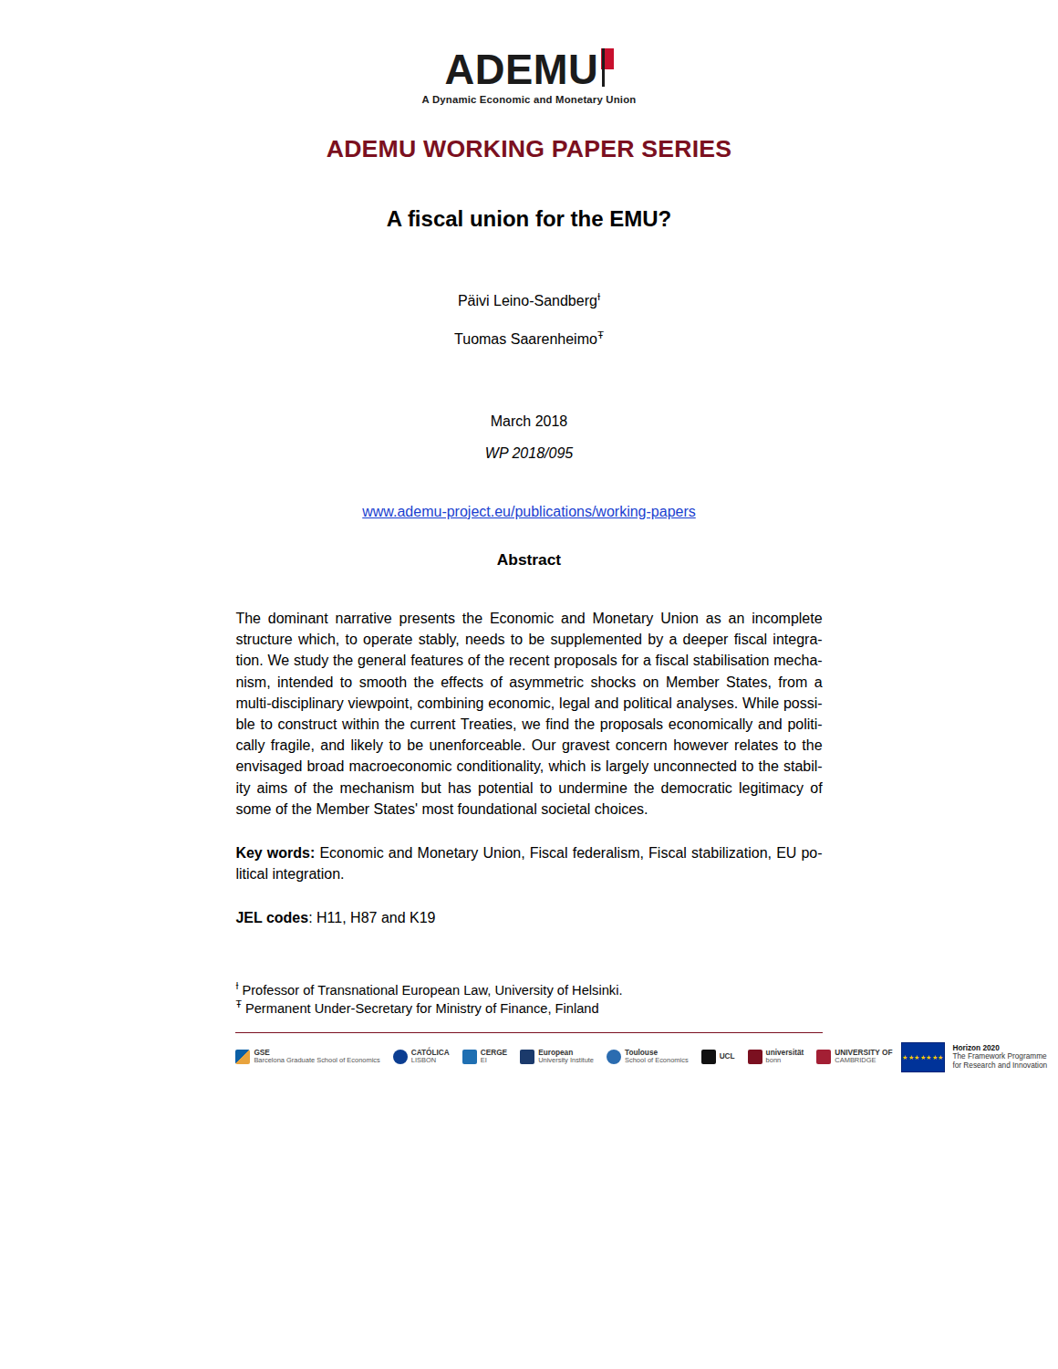ADEMU
A Dynamic Economic and Monetary Union
ADEMU WORKING PAPER SERIES
A fiscal union for the EMU?
Päivi Leino-SandbergƗ
Tuomas SaarenheimoŦ
March 2018
WP 2018/095
www.ademu-project.eu/publications/working-papers
Abstract
The dominant narrative presents the Economic and Monetary Union as an incomplete structure which, to operate stably, needs to be supplemented by a deeper fiscal integration. We study the general features of the recent proposals for a fiscal stabilisation mechanism, intended to smooth the effects of asymmetric shocks on Member States, from a multi-disciplinary viewpoint, combining economic, legal and political analyses. While possible to construct within the current Treaties, we find the proposals economically and politically fragile, and likely to be unenforceable. Our gravest concern however relates to the envisaged broad macroeconomic conditionality, which is largely unconnected to the stability aims of the mechanism but has potential to undermine the democratic legitimacy of some of the Member States' most foundational societal choices.
Key words: Economic and Monetary Union, Fiscal federalism, Fiscal stabilization, EU political integration.
JEL codes: H11, H87 and K19
Ɨ Professor of Transnational European Law, University of Helsinki.
Ŧ Permanent Under-Secretary for Ministry of Finance, Finland
GSE Barcelona Graduate School of Economics
CATÓLICA LISBON
CERGE EI
European University Institute
Toulouse School of Economics
UCL
universität bonn
UNIVERSITY OF CAMBRIDGE
Horizon 2020
The Framework Programme
for Research and Innovation